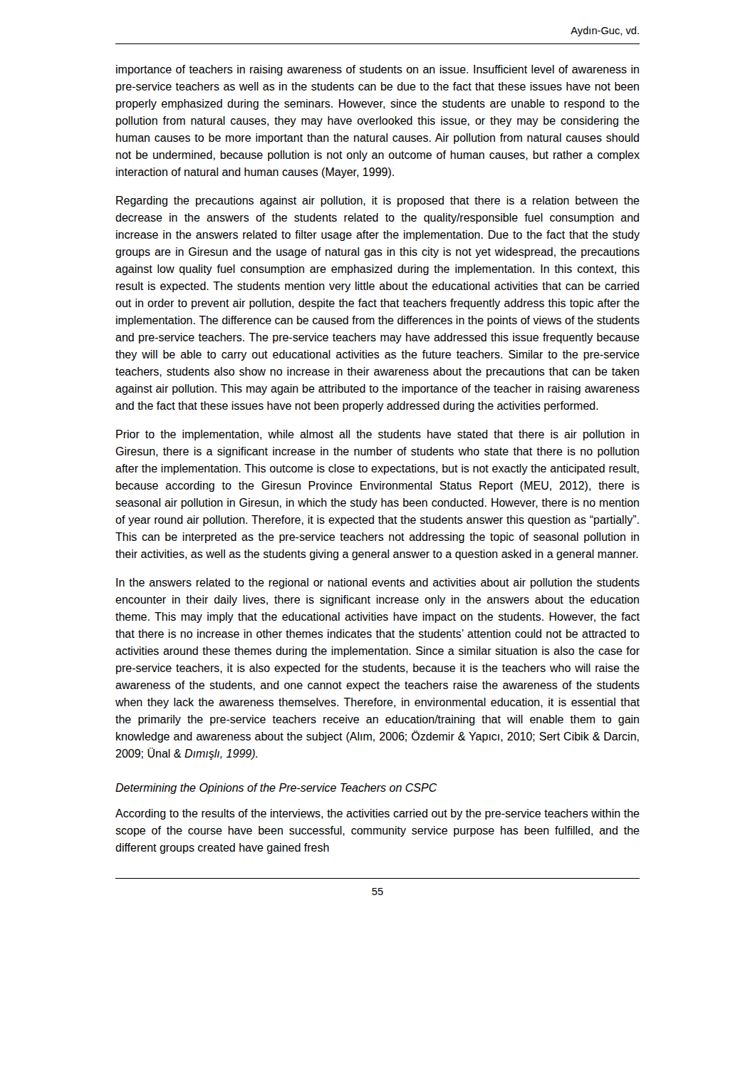Aydın-Guc, vd.
importance of teachers in raising awareness of students on an issue. Insufficient level of awareness in pre-service teachers as well as in the students can be due to the fact that these issues have not been properly emphasized during the seminars. However, since the students are unable to respond to the pollution from natural causes, they may have overlooked this issue, or they may be considering the human causes to be more important than the natural causes. Air pollution from natural causes should not be undermined, because pollution is not only an outcome of human causes, but rather a complex interaction of natural and human causes (Mayer, 1999).
Regarding the precautions against air pollution, it is proposed that there is a relation between the decrease in the answers of the students related to the quality/responsible fuel consumption and increase in the answers related to filter usage after the implementation. Due to the fact that the study groups are in Giresun and the usage of natural gas in this city is not yet widespread, the precautions against low quality fuel consumption are emphasized during the implementation. In this context, this result is expected. The students mention very little about the educational activities that can be carried out in order to prevent air pollution, despite the fact that teachers frequently address this topic after the implementation. The difference can be caused from the differences in the points of views of the students and pre-service teachers. The pre-service teachers may have addressed this issue frequently because they will be able to carry out educational activities as the future teachers. Similar to the pre-service teachers, students also show no increase in their awareness about the precautions that can be taken against air pollution. This may again be attributed to the importance of the teacher in raising awareness and the fact that these issues have not been properly addressed during the activities performed.
Prior to the implementation, while almost all the students have stated that there is air pollution in Giresun, there is a significant increase in the number of students who state that there is no pollution after the implementation. This outcome is close to expectations, but is not exactly the anticipated result, because according to the Giresun Province Environmental Status Report (MEU, 2012), there is seasonal air pollution in Giresun, in which the study has been conducted. However, there is no mention of year round air pollution. Therefore, it is expected that the students answer this question as “partially”. This can be interpreted as the pre-service teachers not addressing the topic of seasonal pollution in their activities, as well as the students giving a general answer to a question asked in a general manner.
In the answers related to the regional or national events and activities about air pollution the students encounter in their daily lives, there is significant increase only in the answers about the education theme. This may imply that the educational activities have impact on the students. However, the fact that there is no increase in other themes indicates that the students’ attention could not be attracted to activities around these themes during the implementation. Since a similar situation is also the case for pre-service teachers, it is also expected for the students, because it is the teachers who will raise the awareness of the students, and one cannot expect the teachers raise the awareness of the students when they lack the awareness themselves. Therefore, in environmental education, it is essential that the primarily the pre-service teachers receive an education/training that will enable them to gain knowledge and awareness about the subject (Alım, 2006; Özdemir & Yapıcı, 2010; Sert Cibik & Darcin, 2009; Ünal & Dımışlı, 1999).
Determining the Opinions of the Pre-service Teachers on CSPC
According to the results of the interviews, the activities carried out by the pre-service teachers within the scope of the course have been successful, community service purpose has been fulfilled, and the different groups created have gained fresh
55